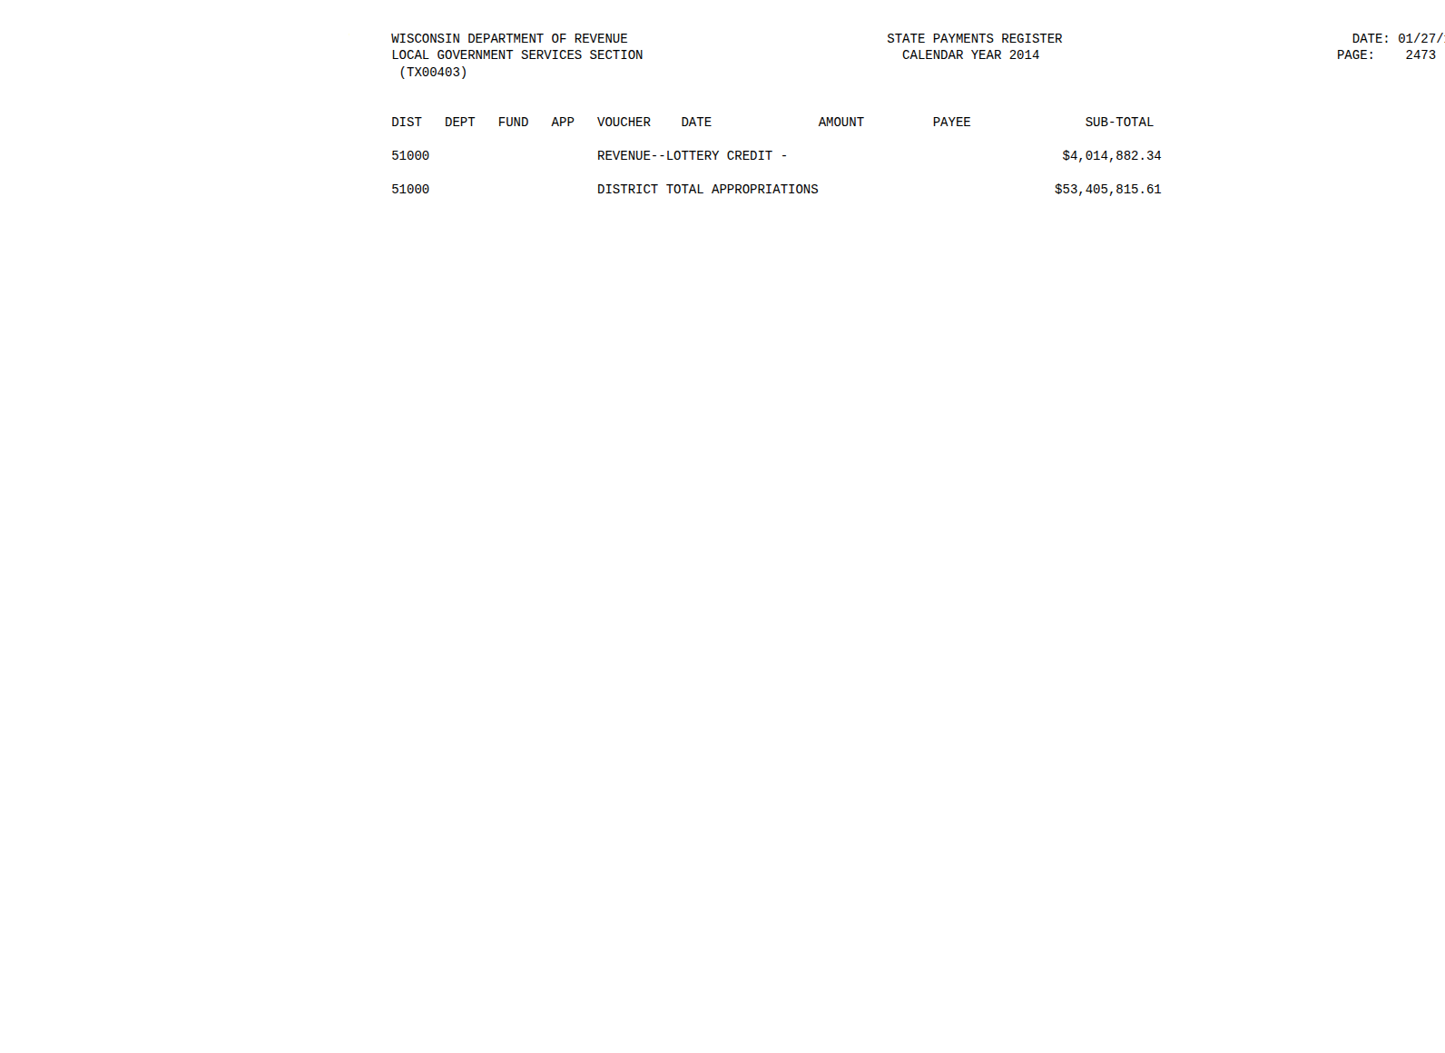WISCONSIN DEPARTMENT OF REVENUE STATE PAYMENTS REGISTER DATE: 01/27/15 LOCAL GOVERNMENT SERVICES SECTION CALENDAR YEAR 2014 PAGE: 2473 (TX00403) DIST DEPT FUND APP VOUCHER DATE AMOUNT PAYEE SUB-TOTAL 51000 REVENUE--LOTTERY CREDIT - $4,014,882.34 51000 DISTRICT TOTAL APPROPRIATIONS $53,405,815.61